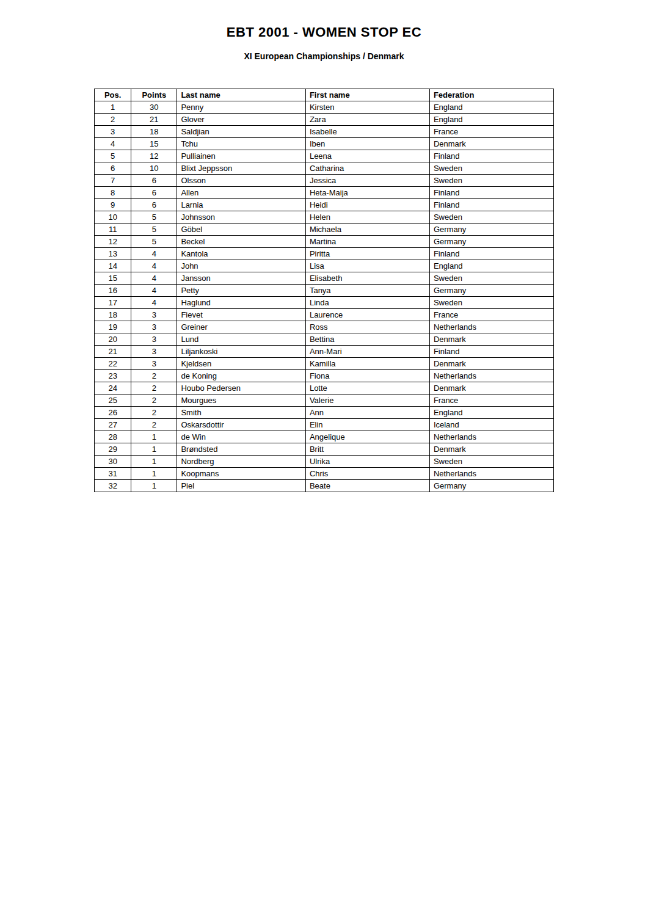EBT 2001 - WOMEN STOP EC
XI European Championships / Denmark
| Pos. | Points | Last name | First name | Federation |
| --- | --- | --- | --- | --- |
| 1 | 30 | Penny | Kirsten | England |
| 2 | 21 | Glover | Zara | England |
| 3 | 18 | Saldjian | Isabelle | France |
| 4 | 15 | Tchu | Iben | Denmark |
| 5 | 12 | Pulliainen | Leena | Finland |
| 6 | 10 | Blixt Jeppsson | Catharina | Sweden |
| 7 | 6 | Olsson | Jessica | Sweden |
| 8 | 6 | Allen | Heta-Maija | Finland |
| 9 | 6 | Larnia | Heidi | Finland |
| 10 | 5 | Johnsson | Helen | Sweden |
| 11 | 5 | Göbel | Michaela | Germany |
| 12 | 5 | Beckel | Martina | Germany |
| 13 | 4 | Kantola | Piritta | Finland |
| 14 | 4 | John | Lisa | England |
| 15 | 4 | Jansson | Elisabeth | Sweden |
| 16 | 4 | Petty | Tanya | Germany |
| 17 | 4 | Haglund | Linda | Sweden |
| 18 | 3 | Fievet | Laurence | France |
| 19 | 3 | Greiner | Ross | Netherlands |
| 20 | 3 | Lund | Bettina | Denmark |
| 21 | 3 | Liljankoski | Ann-Mari | Finland |
| 22 | 3 | Kjeldsen | Kamilla | Denmark |
| 23 | 2 | de Koning | Fiona | Netherlands |
| 24 | 2 | Houbo Pedersen | Lotte | Denmark |
| 25 | 2 | Mourgues | Valerie | France |
| 26 | 2 | Smith | Ann | England |
| 27 | 2 | Oskarsdottir | Elin | Iceland |
| 28 | 1 | de Win | Angelique | Netherlands |
| 29 | 1 | Brøndsted | Britt | Denmark |
| 30 | 1 | Nordberg | Ulrika | Sweden |
| 31 | 1 | Koopmans | Chris | Netherlands |
| 32 | 1 | Piel | Beate | Germany |